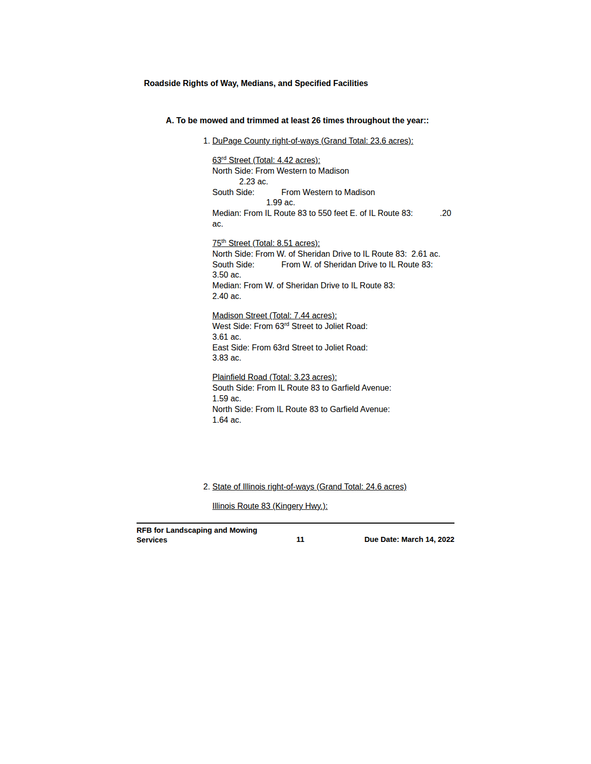Roadside Rights of Way, Medians, and Specified Facilities
A. To be mowed and trimmed at least 26 times throughout the year::
DuPage County right-of-ways (Grand Total: 23.6 acres):
63rd Street (Total: 4.42 acres): North Side: From Western to Madison 2.23 ac. South Side: From Western to Madison 1.99 ac. Median: From IL Route 83 to 550 feet E. of IL Route 83: .20 ac.
75th Street (Total: 8.51 acres): North Side: From W. of Sheridan Drive to IL Route 83: 2.61 ac. South Side: From W. of Sheridan Drive to IL Route 83: 3.50 ac. Median: From W. of Sheridan Drive to IL Route 83: 2.40 ac.
Madison Street (Total: 7.44 acres): West Side: From 63rd Street to Joliet Road: 3.61 ac. East Side: From 63rd Street to Joliet Road: 3.83 ac.
Plainfield Road (Total: 3.23 acres): South Side: From IL Route 83 to Garfield Avenue: 1.59 ac. North Side: From IL Route 83 to Garfield Avenue: 1.64 ac.
State of Illinois right-of-ways (Grand Total: 24.6 acres)
Illinois Route 83 (Kingery Hwy.):
RFB for Landscaping and Mowing Services
11
Due Date: March 14, 2022